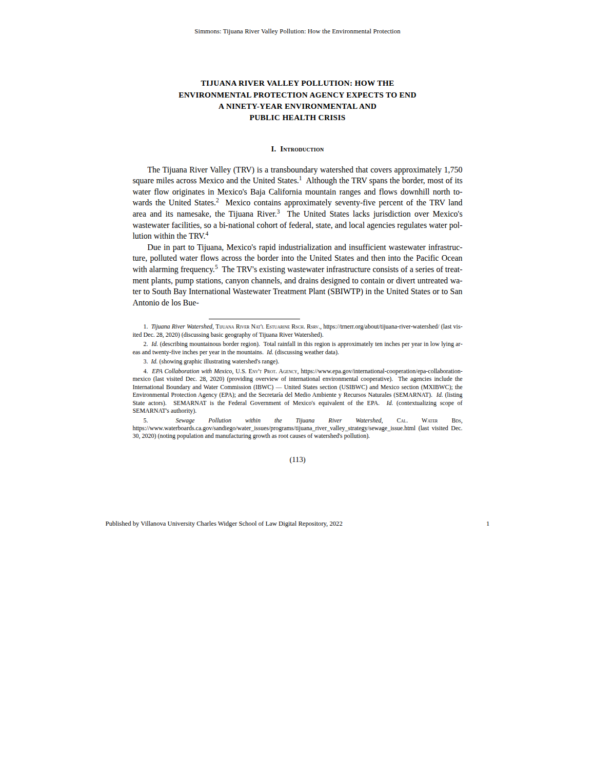Simmons: Tijuana River Valley Pollution: How the Environmental Protection
TIJUANA RIVER VALLEY POLLUTION: HOW THE
ENVIRONMENTAL PROTECTION AGENCY EXPECTS TO END
A NINETY-YEAR ENVIRONMENTAL AND
PUBLIC HEALTH CRISIS
I. Introduction
The Tijuana River Valley (TRV) is a transboundary watershed that covers approximately 1,750 square miles across Mexico and the United States.1 Although the TRV spans the border, most of its water flow originates in Mexico's Baja California mountain ranges and flows downhill north towards the United States.2 Mexico contains approximately seventy-five percent of the TRV land area and its namesake, the Tijuana River.3 The United States lacks jurisdiction over Mexico's wastewater facilities, so a bi-national cohort of federal, state, and local agencies regulates water pollution within the TRV.4
Due in part to Tijuana, Mexico's rapid industrialization and insufficient wastewater infrastructure, polluted water flows across the border into the United States and then into the Pacific Ocean with alarming frequency.5 The TRV's existing wastewater infrastructure consists of a series of treatment plants, pump stations, canyon channels, and drains designed to contain or divert untreated water to South Bay International Wastewater Treatment Plant (SBIWTP) in the United States or to San Antonio de los Bue-
1. Tijuana River Watershed, Tijuana River Nat'l Estuarine Rsch. Rsrv., https://trnerr.org/about/tijuana-river-watershed/ (last visited Dec. 28, 2020) (discussing basic geography of Tijuana River Watershed).
2. Id. (describing mountainous border region). Total rainfall in this region is approximately ten inches per year in low lying areas and twenty-five inches per year in the mountains. Id. (discussing weather data).
3. Id. (showing graphic illustrating watershed's range).
4. EPA Collaboration with Mexico, U.S. Env't Prot. Agency, https://www.epa.gov/international-cooperation/epa-collaboration-mexico (last visited Dec. 28, 2020) (providing overview of international environmental cooperative). The agencies include the International Boundary and Water Commission (IBWC) — United States section (USIBWC) and Mexico section (MXIBWC); the Environmental Protection Agency (EPA); and the Secretaría del Medio Ambiente y Recursos Naturales (SEMARNAT). Id. (listing State actors). SEMARNAT is the Federal Government of Mexico's equivalent of the EPA. Id. (contextualizing scope of SEMARNAT's authority).
5. Sewage Pollution within the Tijuana River Watershed, Cal. Water Bds, https://www.waterboards.ca.gov/sandiego/water_issues/programs/tijuana_river_valley_strategy/sewage_issue.html (last visited Dec. 30, 2020) (noting population and manufacturing growth as root causes of watershed's pollution).
(113)
Published by Villanova University Charles Widger School of Law Digital Repository, 2022
1